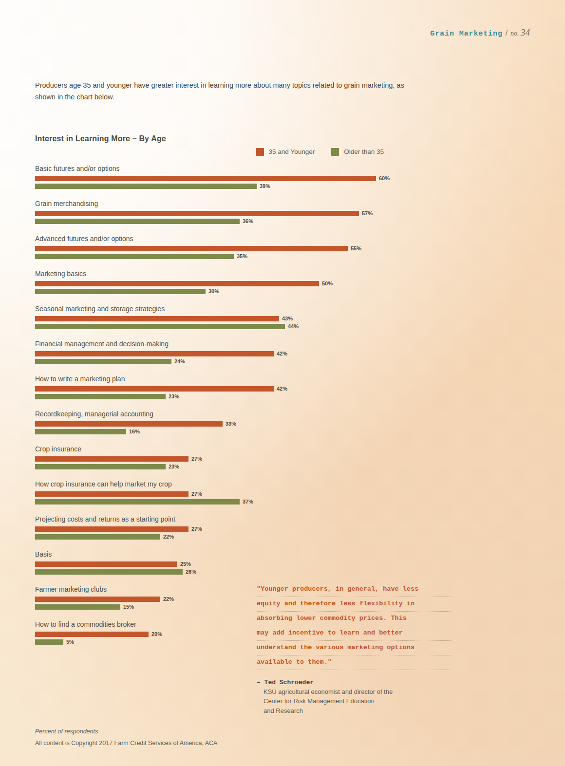Grain Marketing/no. 34
Producers age 35 and younger have greater interest in learning more about many topics related to grain marketing, as shown in the chart below.
Interest in Learning More – By Age
35 and Younger Older than 35
Basic futures and/or options
60%
39%
Grain merchandising
57%
36%
Advanced futures and/or options
55%
35%
Marketing basics
50%
30%
Seasonal marketing and storage strategies
43%
44%
Financial management and decision-making
42%
24%
How to write a marketing plan
42%
23%
Recordkeeping, managerial accounting
33%
16%
Crop insurance
27%
23%
How crop insurance can help market my crop
27%
37%
Projecting costs and returns as a starting point
27%
22%
Basis
25%
26%
Farmer marketing clubs
22%
15%
How to find a commodities broker
20%
5%
"Younger producers, in general, have less equity and therefore less flexibility in absorbing lower commodity prices. This may add incentive to learn and better understand the various marketing options available to them."
– Ted Schroeder KSU agricultural economist and director of the
Center for Risk Management Education
and Research
Percent of respondents
All content is Copyright 2017 Farm Credit Services of America, ACA